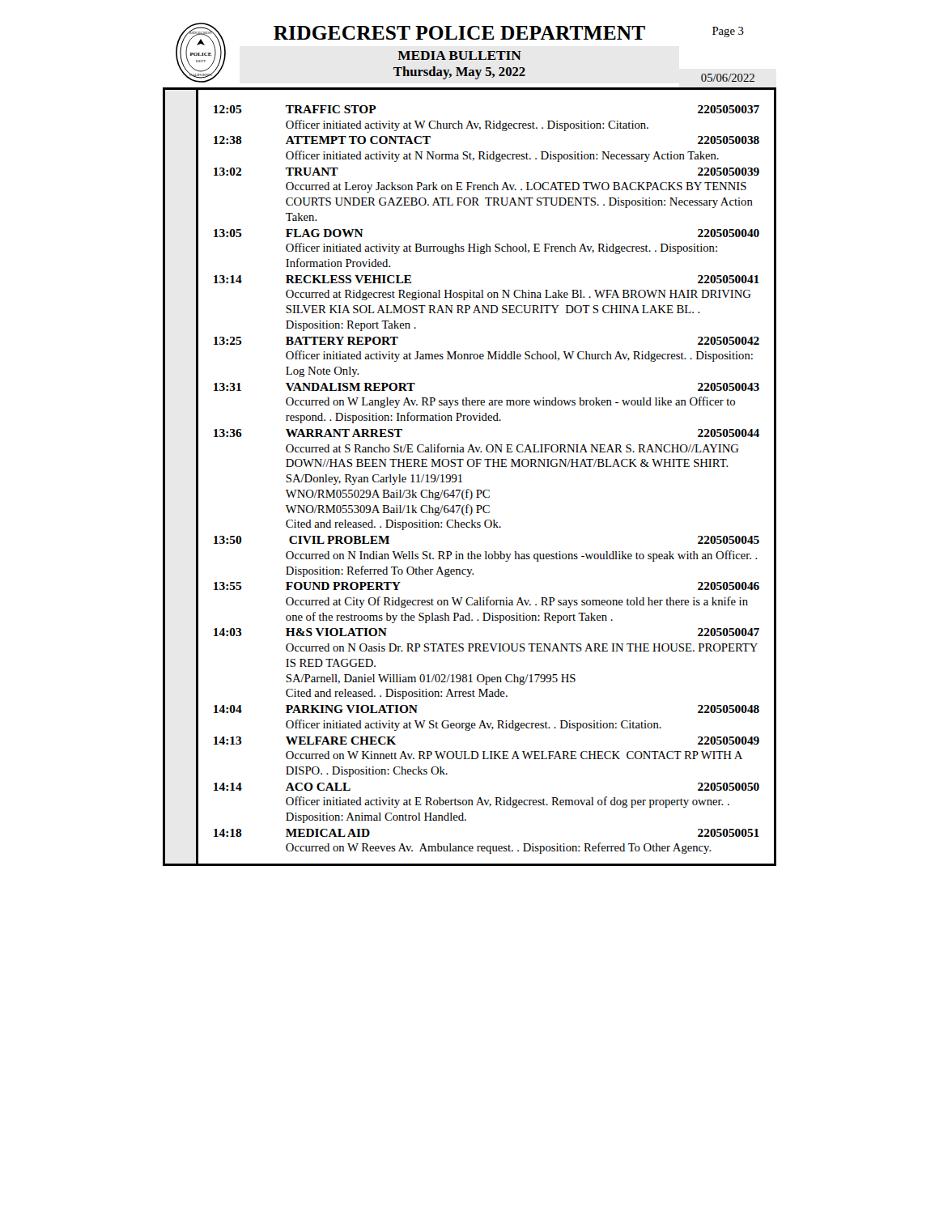RIDGECREST CALIFORNIA POLICE DEPT
RIDGECREST POLICE DEPARTMENT
MEDIA BULLETIN
Thursday, May 5, 2022
Page 3
05/06/2022
12:05 TRAFFIC STOP 2205050037
Officer initiated activity at W Church Av, Ridgecrest. . Disposition: Citation.
12:38 ATTEMPT TO CONTACT 2205050038
Officer initiated activity at N Norma St, Ridgecrest. . Disposition: Necessary Action Taken.
13:02 TRUANT 2205050039
Occurred at Leroy Jackson Park on E French Av. . LOCATED TWO BACKPACKS BY TENNIS COURTS UNDER GAZEBO. ATL FOR TRUANT STUDENTS. . Disposition: Necessary Action Taken.
13:05 FLAG DOWN 2205050040
Officer initiated activity at Burroughs High School, E French Av, Ridgecrest. . Disposition: Information Provided.
13:14 RECKLESS VEHICLE 2205050041
Occurred at Ridgecrest Regional Hospital on N China Lake Bl. . WFA BROWN HAIR DRIVING SILVER KIA SOL ALMOST RAN RP AND SECURITY DOT S CHINA LAKE BL. . Disposition: Report Taken .
13:25 BATTERY REPORT 2205050042
Officer initiated activity at James Monroe Middle School, W Church Av, Ridgecrest. . Disposition: Log Note Only.
13:31 VANDALISM REPORT 2205050043
Occurred on W Langley Av. RP says there are more windows broken - would like an Officer to respond. . Disposition: Information Provided.
13:36 WARRANT ARREST 2205050044
Occurred at S Rancho St/E California Av. ON E CALIFORNIA NEAR S. RANCHO//LAYING DOWN//HAS BEEN THERE MOST OF THE MORNIGN/HAT/BLACK & WHITE SHIRT.
SA/Donley, Ryan Carlyle 11/19/1991
WNO/RM055029A Bail/3k Chg/647(f) PC
WNO/RM055309A Bail/1k Chg/647(f) PC
Cited and released. . Disposition: Checks Ok.
13:50 CIVIL PROBLEM 2205050045
Occurred on N Indian Wells St. RP in the lobby has questions -wouldlike to speak with an Officer. . Disposition: Referred To Other Agency.
13:55 FOUND PROPERTY 2205050046
Occurred at City Of Ridgecrest on W California Av. . RP says someone told her there is a knife in one of the restrooms by the Splash Pad. . Disposition: Report Taken .
14:03 H&S VIOLATION 2205050047
Occurred on N Oasis Dr. RP STATES PREVIOUS TENANTS ARE IN THE HOUSE. PROPERTY IS RED TAGGED.
SA/Parnell, Daniel William 01/02/1981 Open Chg/17995 HS
Cited and released. . Disposition: Arrest Made.
14:04 PARKING VIOLATION 2205050048
Officer initiated activity at W St George Av, Ridgecrest. . Disposition: Citation.
14:13 WELFARE CHECK 2205050049
Occurred on W Kinnett Av. RP WOULD LIKE A WELFARE CHECK CONTACT RP WITH A DISPO. . Disposition: Checks Ok.
14:14 ACO CALL 2205050050
Officer initiated activity at E Robertson Av, Ridgecrest. Removal of dog per property owner. . Disposition: Animal Control Handled.
14:18 MEDICAL AID 2205050051
Occurred on W Reeves Av. Ambulance request. . Disposition: Referred To Other Agency.